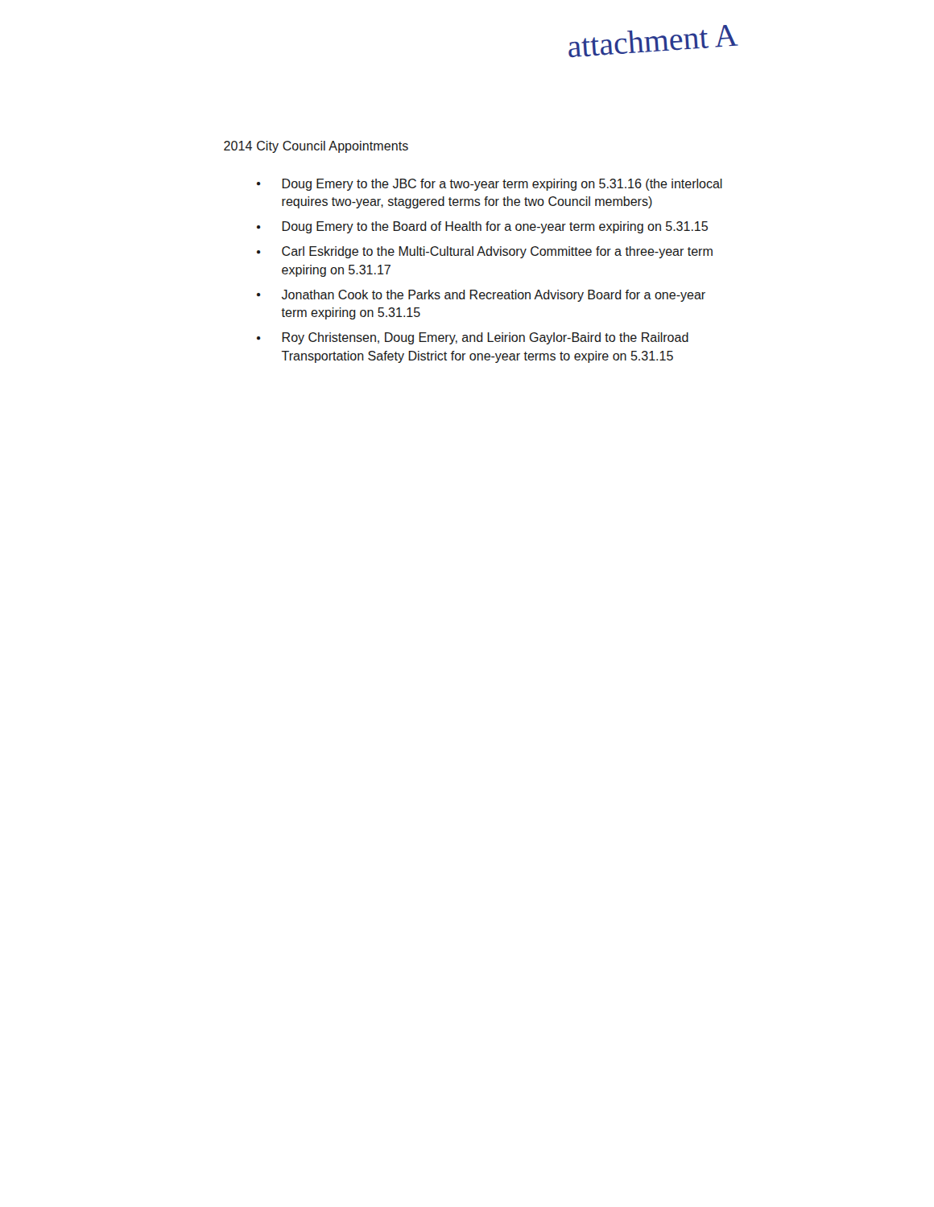attachment A
2014 City Council Appointments
Doug Emery to the JBC for a two-year term expiring on 5.31.16 (the interlocal requires two-year, staggered terms for the two Council members)
Doug Emery to the Board of Health for a one-year term expiring on 5.31.15
Carl Eskridge to the Multi-Cultural Advisory Committee for a three-year term expiring on 5.31.17
Jonathan Cook to the Parks and Recreation Advisory Board for a one-year term expiring on 5.31.15
Roy Christensen, Doug Emery, and Leirion Gaylor-Baird to the Railroad Transportation Safety District for one-year terms to expire on 5.31.15